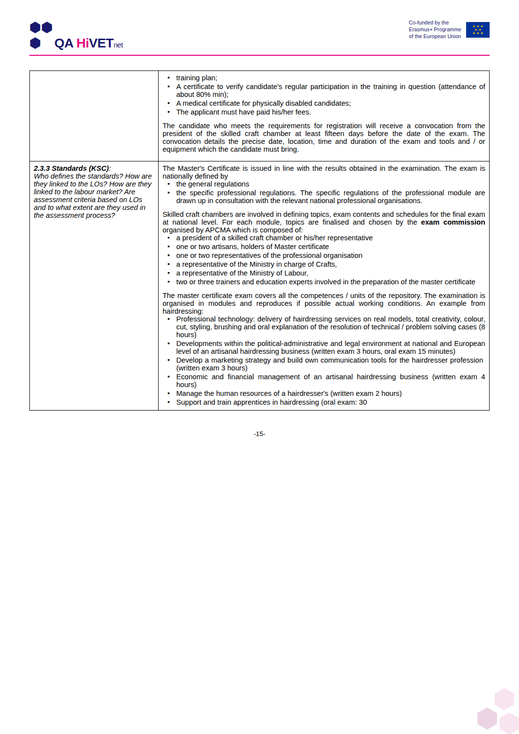⬢⬢
⬢QA Hi VET net
Co-funded by the
Erasmus+ Programme
of the European Union
| | training plan; A certificate to verify candidate's regular participation in the training in question (attendance of about 80% min); A medical certificate for physically disabled candidates; The applicant must have paid his/her fees. The candidate who meets the requirements for registration will receive a convocation from the president of the skilled craft chamber at least fifteen days before the date of the exam. The convocation details the precise date, location, time and duration of the exam and tools and / or equipment which the candidate must bring. |
| 2.3.3 Standards (KSC) : Who defines the standards? How are they linked to the LOs? How are they linked to the labour market? Are assessment criteria based on LOs and to what extent are they used in the assessment process? | The Master's Certificate is issued in line with the results obtained in the examination. The exam is nationally defined by the general regulations the specific professional regulations. The specific regulations of the professional module are drawn up in consultation with the relevant national professional organisations. Skilled craft chambers are involved in defining topics, exam contents and schedules for the final exam at national level. For each module, topics are finalised and chosen by the exam commission organised by APCMA which is composed of: a president of a skilled craft chamber or his/her representative one or two artisans, holders of Master certificate one or two representatives of the professional organisation a representative of the Ministry in charge of Crafts, a representative of the Ministry of Labour, two or three trainers and education experts involved in the preparation of the master certificate The master certificate exam covers all the competences / units of the repository. The examination is organised in modules and reproduces if possible actual working conditions. An example from hairdressing: Professional technology: delivery of hairdressing services on real models, total creativity, colour, cut, styling, brushing and oral explanation of the resolution of technical / problem solving cases (8 hours) Developments within the political-administrative and legal environment at national and European level of an artisanal hairdressing business (written exam 3 hours, oral exam 15 minutes) Develop a marketing strategy and build own communication tools for the hairdresser profession (written exam 3 hours) Economic and financial management of an artisanal hairdressing business (written exam 4 hours) Manage the human resources of a hairdresser's (written exam 2 hours) Support and train apprentices in hairdressing (oral exam: 30 |
-15-